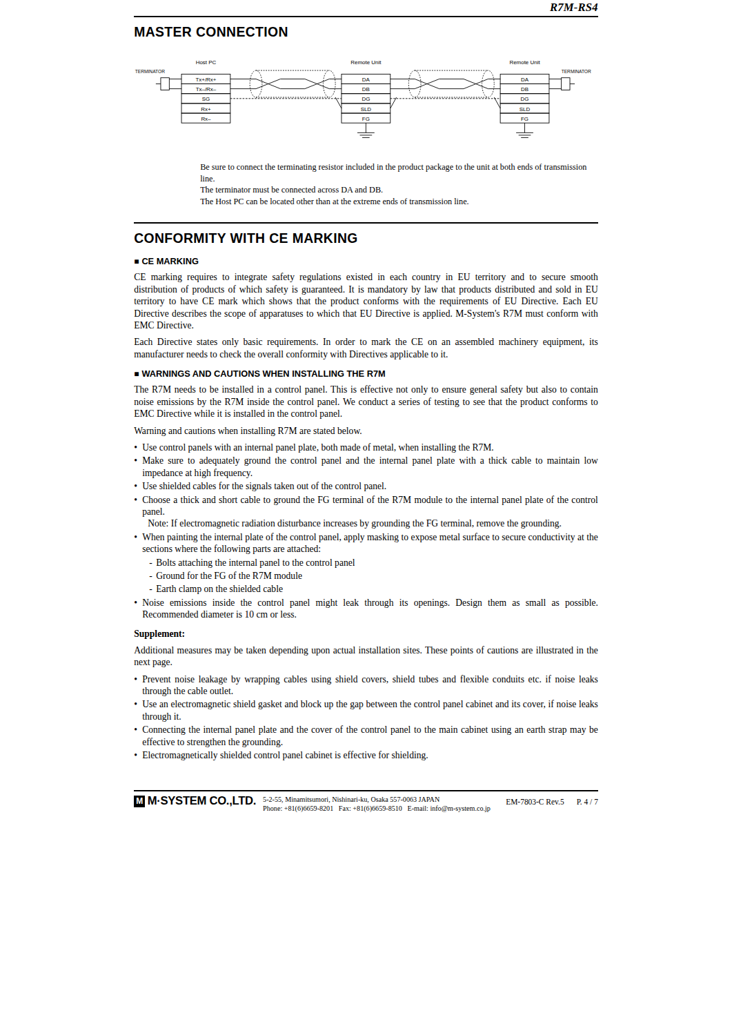R7M-RS4
Master Connection
Host PC Remote Unit Remote Unit TERMINATOR TERMINATOR Tx+/Rx+ Tx–/Rx– SG Rx+ Rx– DA DB DG SLD FG DA DB DG SLD FG
Be sure to connect the terminating resistor included in the product package to the unit at both ends of transmission line.
The terminator must be connected across DA and DB.
The Host PC can be located other than at the extreme ends of transmission line.
Conformity with CE Marking
■CE MARKING
CE marking requires to integrate safety regulations existed in each country in EU territory and to secure smooth distribution of products of which safety is guaranteed. It is mandatory by law that products distributed and sold in EU territory to have CE mark which shows that the product conforms with the requirements of EU Directive. Each EU Directive describes the scope of apparatuses to which that EU Directive is applied. M-System's R7M must conform with EMC Directive.
Each Directive states only basic requirements. In order to mark the CE on an assembled machinery equipment, its manufacturer needs to check the overall conformity with Directives applicable to it.
■WARNINGS AND CAUTIONS WHEN INSTALLING THE R7M
The R7M needs to be installed in a control panel. This is effective not only to ensure general safety but also to contain noise emissions by the R7M inside the control panel. We conduct a series of testing to see that the product conforms to EMC Directive while it is installed in the control panel.
Warning and cautions when installing R7M are stated below.
Use control panels with an internal panel plate, both made of metal, when installing the R7M.
Make sure to adequately ground the control panel and the internal panel plate with a thick cable to maintain low impedance at high frequency.
Use shielded cables for the signals taken out of the control panel.
Choose a thick and short cable to ground the FG terminal of the R7M module to the internal panel plate of the control panel. Note: If electromagnetic radiation disturbance increases by grounding the FG terminal, remove the grounding.
When painting the internal plate of the control panel, apply masking to expose metal surface to secure conductivity at the sections where the following parts are attached:
Bolts attaching the internal panel to the control panel
Ground for the FG of the R7M module
Earth clamp on the shielded cable
Noise emissions inside the control panel might leak through its openings. Design them as small as possible. Recommended diameter is 10 cm or less.
Supplement:
Additional measures may be taken depending upon actual installation sites. These points of cautions are illustrated in the next page.
Prevent noise leakage by wrapping cables using shield covers, shield tubes and flexible conduits etc. if noise leaks through the cable outlet.
Use an electromagnetic shield gasket and block up the gap between the control panel cabinet and its cover, if noise leaks through it.
Connecting the internal panel plate and the cover of the control panel to the main cabinet using an earth strap may be effective to strengthen the grounding.
Electromagnetically shielded control panel cabinet is effective for shielding.
M M·SYSTEM CO.,LTD.
5-2-55, Minamitsumori, Nishinari-ku, Osaka 557-0063 JAPAN
Phone: +81(6)6659-8201 Fax: +81(6)6659-8510 E-mail: info@m-system.co.jp
EM-7803-C Rev.5P. 4 / 7